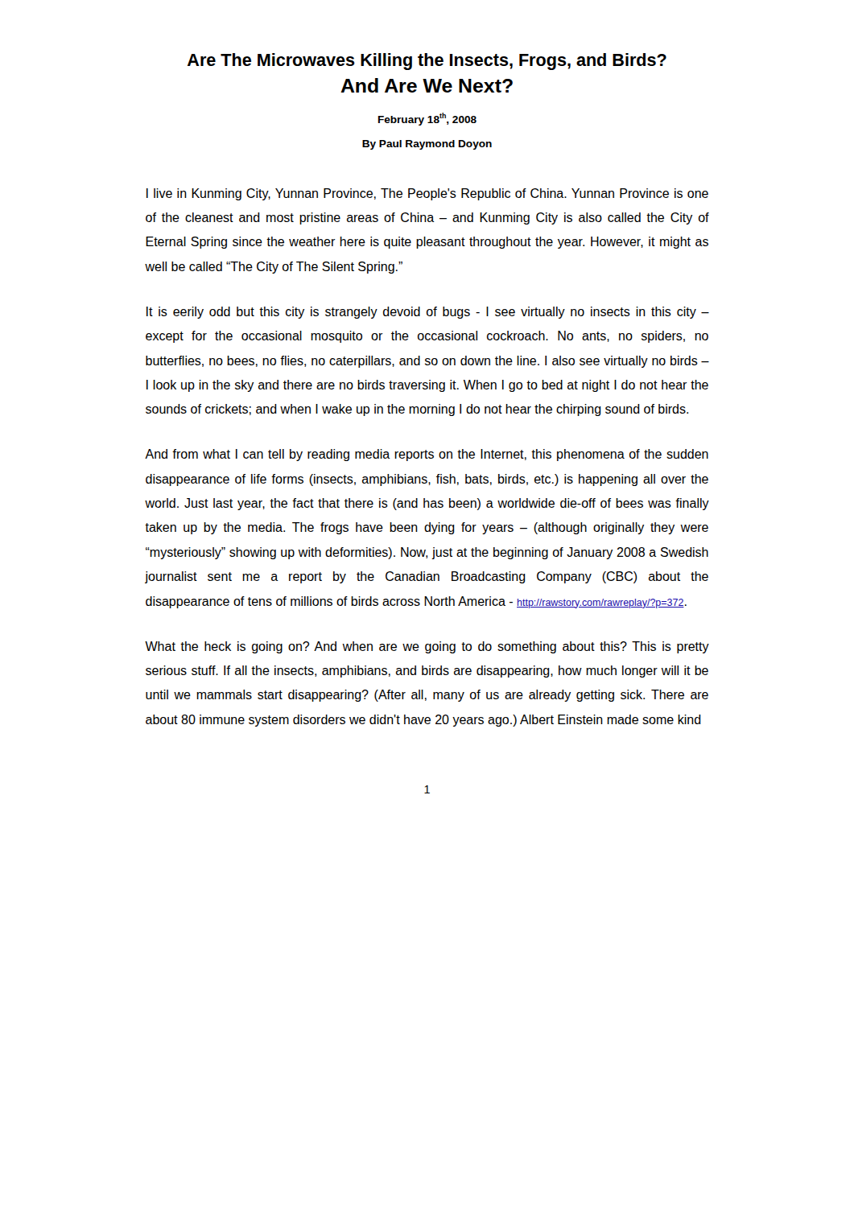Are The Microwaves Killing the Insects, Frogs, and Birds? And Are We Next?
February 18th, 2008
By Paul Raymond Doyon
I live in Kunming City, Yunnan Province, The People's Republic of China. Yunnan Province is one of the cleanest and most pristine areas of China – and Kunming City is also called the City of Eternal Spring since the weather here is quite pleasant throughout the year. However, it might as well be called “The City of The Silent Spring.”
It is eerily odd but this city is strangely devoid of bugs - I see virtually no insects in this city – except for the occasional mosquito or the occasional cockroach. No ants, no spiders, no butterflies, no bees, no flies, no caterpillars, and so on down the line. I also see virtually no birds – I look up in the sky and there are no birds traversing it. When I go to bed at night I do not hear the sounds of crickets; and when I wake up in the morning I do not hear the chirping sound of birds.
And from what I can tell by reading media reports on the Internet, this phenomena of the sudden disappearance of life forms (insects, amphibians, fish, bats, birds, etc.) is happening all over the world. Just last year, the fact that there is (and has been) a worldwide die-off of bees was finally taken up by the media. The frogs have been dying for years – (although originally they were “mysteriously” showing up with deformities). Now, just at the beginning of January 2008 a Swedish journalist sent me a report by the Canadian Broadcasting Company (CBC) about the disappearance of tens of millions of birds across North America - http://rawstory.com/rawreplay/?p=372.
What the heck is going on? And when are we going to do something about this? This is pretty serious stuff. If all the insects, amphibians, and birds are disappearing, how much longer will it be until we mammals start disappearing? (After all, many of us are already getting sick. There are about 80 immune system disorders we didn't have 20 years ago.) Albert Einstein made some kind
1